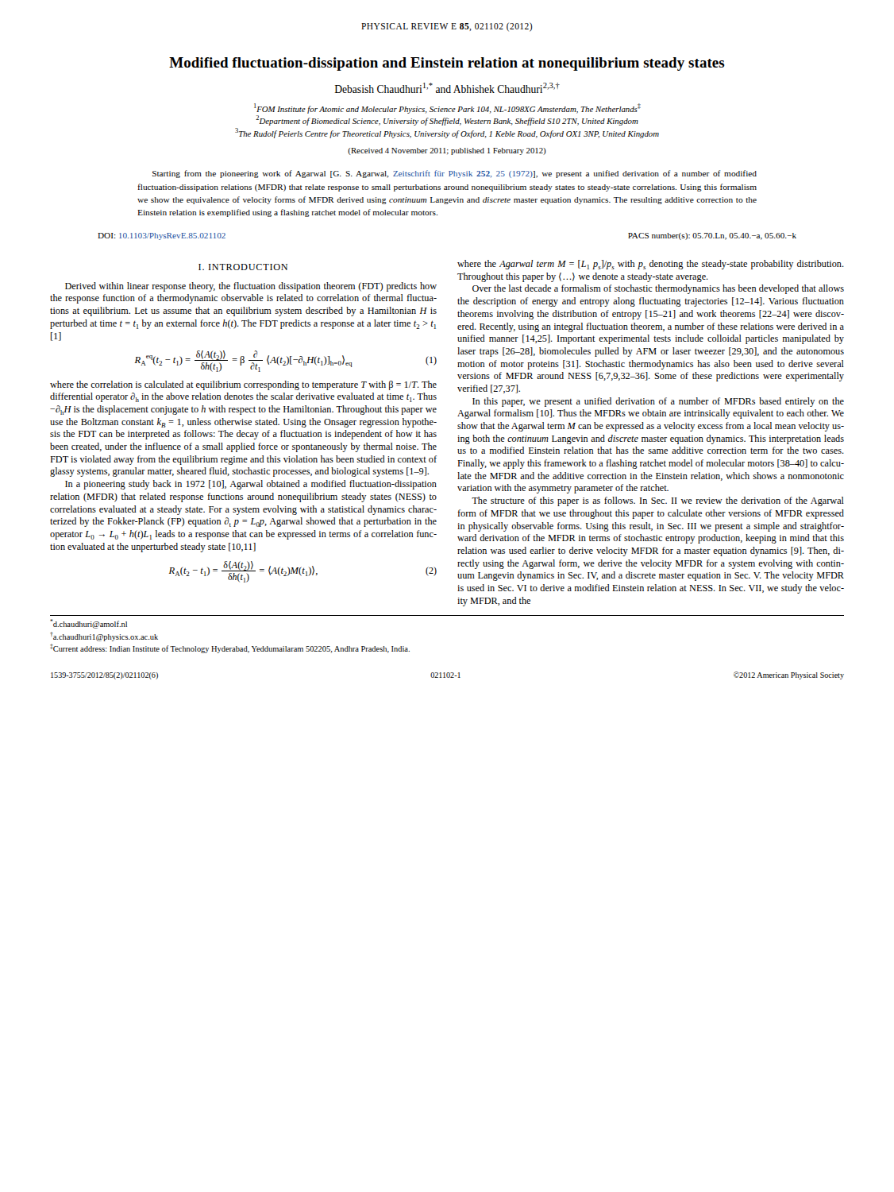PHYSICAL REVIEW E 85, 021102 (2012)
Modified fluctuation-dissipation and Einstein relation at nonequilibrium steady states
Debasish Chaudhuri1,* and Abhishek Chaudhuri2,3,†
1FOM Institute for Atomic and Molecular Physics, Science Park 104, NL-1098XG Amsterdam, The Netherlands‡
2Department of Biomedical Science, University of Sheffield, Western Bank, Sheffield S10 2TN, United Kingdom
3The Rudolf Peierls Centre for Theoretical Physics, University of Oxford, 1 Keble Road, Oxford OX1 3NP, United Kingdom
(Received 4 November 2011; published 1 February 2012)
Starting from the pioneering work of Agarwal [G. S. Agarwal, Zeitschrift für Physik 252, 25 (1972)], we present a unified derivation of a number of modified fluctuation-dissipation relations (MFDR) that relate response to small perturbations around nonequilibrium steady states to steady-state correlations. Using this formalism we show the equivalence of velocity forms of MFDR derived using continuum Langevin and discrete master equation dynamics. The resulting additive correction to the Einstein relation is exemplified using a flashing ratchet model of molecular motors.
DOI: 10.1103/PhysRevE.85.021102 PACS number(s): 05.70.Ln, 05.40.−a, 05.60.−k
I. INTRODUCTION
Derived within linear response theory, the fluctuation dissipation theorem (FDT) predicts how the response function of a thermodynamic observable is related to correlation of thermal fluctuations at equilibrium. Let us assume that an equilibrium system described by a Hamiltonian H is perturbed at time t = t1 by an external force h(t). The FDT predicts a response at a later time t2 > t1 [1]
RAeq(t2 − t1) = δ⟨A(t2)⟩δh(t1) = β ∂∂t1 ⟨A(t2)[−∂hH(t1)]h=0⟩eq (1)
where the correlation is calculated at equilibrium corresponding to temperature T with β = 1/T. The differential operator ∂h in the above relation denotes the scalar derivative evaluated at time t1. Thus −∂hH is the displacement conjugate to h with respect to the Hamiltonian. Throughout this paper we use the Boltzman constant kB = 1, unless otherwise stated. Using the Onsager regression hypothesis the FDT can be interpreted as follows: The decay of a fluctuation is independent of how it has been created, under the influence of a small applied force or spontaneously by thermal noise. The FDT is violated away from the equilibrium regime and this violation has been studied in context of glassy systems, granular matter, sheared fluid, stochastic processes, and biological systems [1–9].
In a pioneering study back in 1972 [10], Agarwal obtained a modified fluctuation-dissipation relation (MFDR) that related response functions around nonequilibrium steady states (NESS) to correlations evaluated at a steady state. For a system evolving with a statistical dynamics characterized by the Fokker-Planck (FP) equation ∂t p = L0p, Agarwal showed that a perturbation in the operator L0 → L0 + h(t)L1 leads to a response that can be expressed in terms of a correlation function evaluated at the unperturbed steady state [10,11]
RA(t2 − t1) = δ⟨A(t2)⟩δh(t1) = ⟨A(t2)M(t1)⟩, (2)
where the Agarwal term M = [L1 ps]/ps with ps denoting the steady-state probability distribution. Throughout this paper by ⟨…⟩ we denote a steady-state average.
Over the last decade a formalism of stochastic thermodynamics has been developed that allows the description of energy and entropy along fluctuating trajectories [12–14]. Various fluctuation theorems involving the distribution of entropy [15–21] and work theorems [22–24] were discovered. Recently, using an integral fluctuation theorem, a number of these relations were derived in a unified manner [14,25]. Important experimental tests include colloidal particles manipulated by laser traps [26–28], biomolecules pulled by AFM or laser tweezer [29,30], and the autonomous motion of motor proteins [31]. Stochastic thermodynamics has also been used to derive several versions of MFDR around NESS [6,7,9,32–36]. Some of these predictions were experimentally verified [27,37].
In this paper, we present a unified derivation of a number of MFDRs based entirely on the Agarwal formalism [10]. Thus the MFDRs we obtain are intrinsically equivalent to each other. We show that the Agarwal term M can be expressed as a velocity excess from a local mean velocity using both the continuum Langevin and discrete master equation dynamics. This interpretation leads us to a modified Einstein relation that has the same additive correction term for the two cases. Finally, we apply this framework to a flashing ratchet model of molecular motors [38–40] to calculate the MFDR and the additive correction in the Einstein relation, which shows a nonmonotonic variation with the asymmetry parameter of the ratchet.
The structure of this paper is as follows. In Sec. II we review the derivation of the Agarwal form of MFDR that we use throughout this paper to calculate other versions of MFDR expressed in physically observable forms. Using this result, in Sec. III we present a simple and straightforward derivation of the MFDR in terms of stochastic entropy production, keeping in mind that this relation was used earlier to derive velocity MFDR for a master equation dynamics [9]. Then, directly using the Agarwal form, we derive the velocity MFDR for a system evolving with continuum Langevin dynamics in Sec. IV, and a discrete master equation in Sec. V. The velocity MFDR is used in Sec. VI to derive a modified Einstein relation at NESS. In Sec. VII, we study the velocity MFDR, and the
*d.chaudhuri@amolf.nl
†a.chaudhuri1@physics.ox.ac.uk
‡Current address: Indian Institute of Technology Hyderabad, Yeddumailaram 502205, Andhra Pradesh, India.
1539-3755/2012/85(2)/021102(6) 021102-1 ©2012 American Physical Society